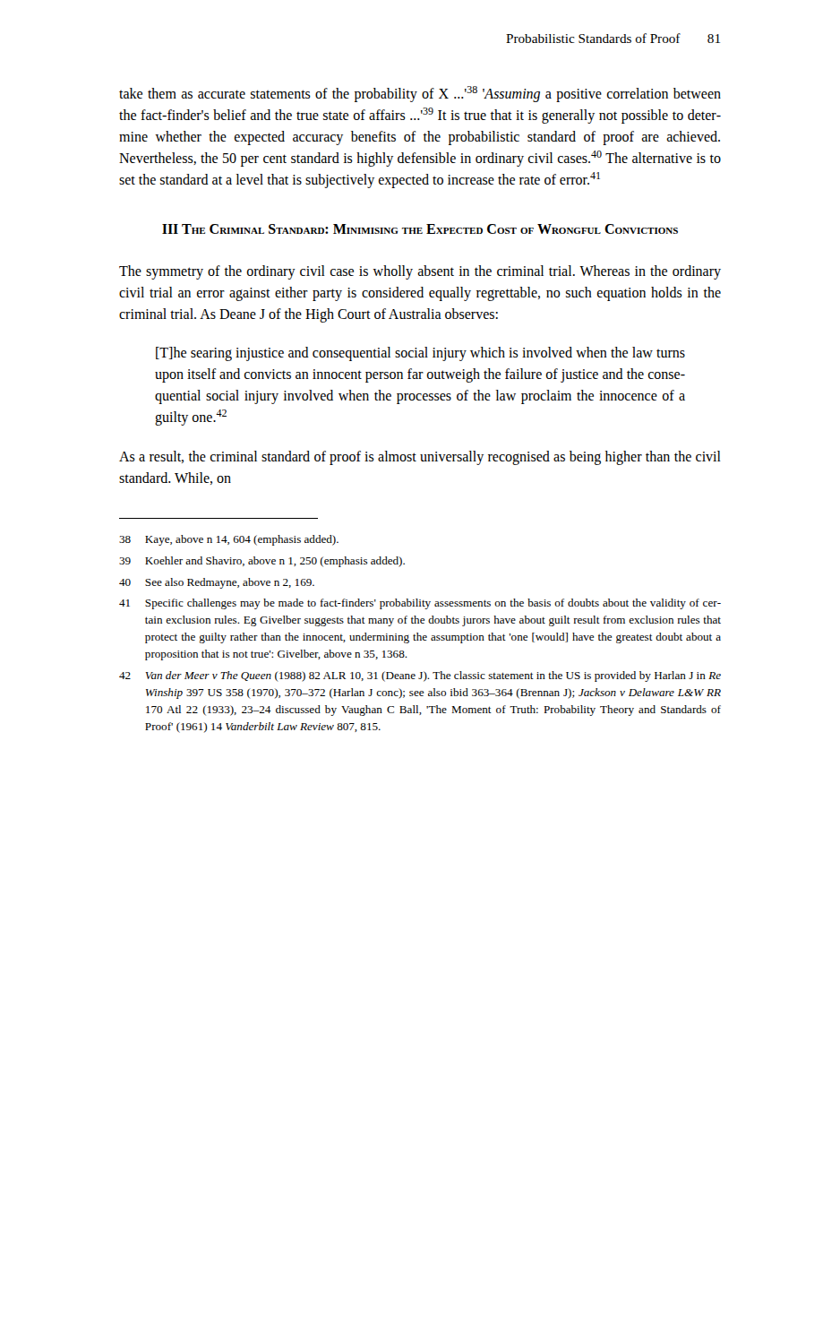Probabilistic Standards of Proof 81
take them as accurate statements of the probability of X ...'38 'Assuming a positive correlation between the fact-finder's belief and the true state of affairs ...'39 It is true that it is generally not possible to determine whether the expected accuracy benefits of the probabilistic standard of proof are achieved. Nevertheless, the 50 per cent standard is highly defensible in ordinary civil cases.40 The alternative is to set the standard at a level that is subjectively expected to increase the rate of error.41
III The Criminal Standard: Minimising the Expected Cost of Wrongful Convictions
The symmetry of the ordinary civil case is wholly absent in the criminal trial. Whereas in the ordinary civil trial an error against either party is considered equally regrettable, no such equation holds in the criminal trial. As Deane J of the High Court of Australia observes:
[T]he searing injustice and consequential social injury which is involved when the law turns upon itself and convicts an innocent person far outweigh the failure of justice and the consequential social injury involved when the processes of the law proclaim the innocence of a guilty one.42
As a result, the criminal standard of proof is almost universally recognised as being higher than the civil standard. While, on
38 Kaye, above n 14, 604 (emphasis added).
39 Koehler and Shaviro, above n 1, 250 (emphasis added).
40 See also Redmayne, above n 2, 169.
41 Specific challenges may be made to fact-finders' probability assessments on the basis of doubts about the validity of certain exclusion rules. Eg Givelber suggests that many of the doubts jurors have about guilt result from exclusion rules that protect the guilty rather than the innocent, undermining the assumption that 'one [would] have the greatest doubt about a proposition that is not true': Givelber, above n 35, 1368.
42 Van der Meer v The Queen (1988) 82 ALR 10, 31 (Deane J). The classic statement in the US is provided by Harlan J in Re Winship 397 US 358 (1970), 370–372 (Harlan J conc); see also ibid 363–364 (Brennan J); Jackson v Delaware L&W RR 170 Atl 22 (1933), 23–24 discussed by Vaughan C Ball, 'The Moment of Truth: Probability Theory and Standards of Proof' (1961) 14 Vanderbilt Law Review 807, 815.